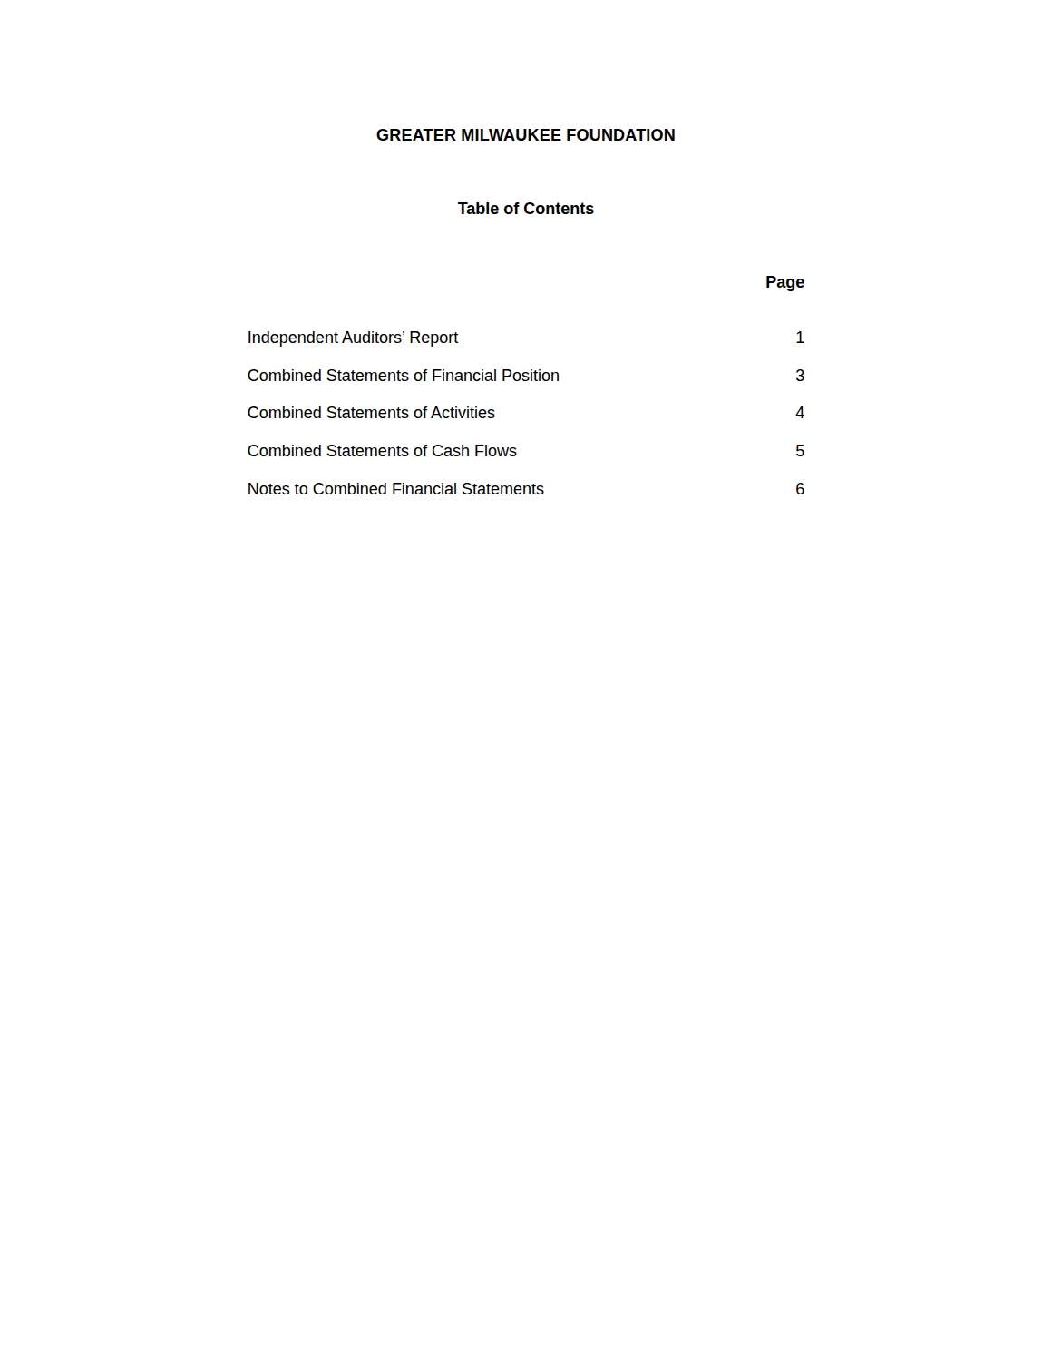GREATER MILWAUKEE FOUNDATION
Table of Contents
| Page |
| --- |
| Independent Auditors’ Report | 1 |
| Combined Statements of Financial Position | 3 |
| Combined Statements of Activities | 4 |
| Combined Statements of Cash Flows | 5 |
| Notes to Combined Financial Statements | 6 |